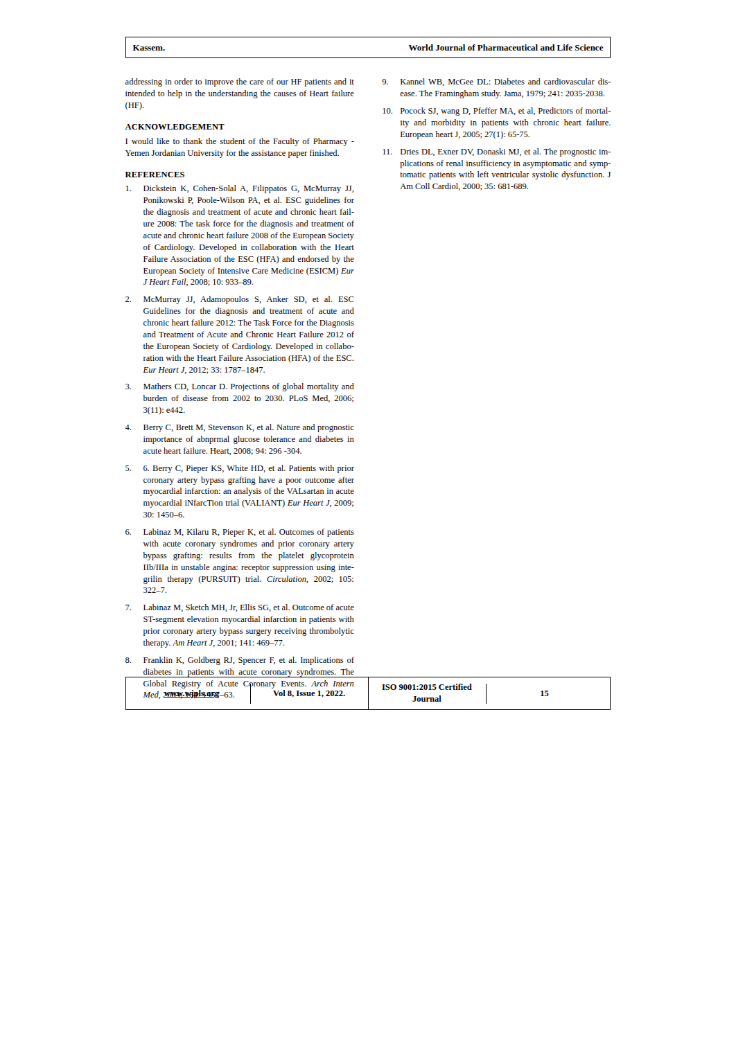Kassem.
World Journal of Pharmaceutical and Life Science
addressing in order to improve the care of our HF patients and it intended to help in the understanding the causes of Heart failure (HF).
Acknowledgement
I would like to thank the student of the Faculty of Pharmacy - Yemen Jordanian University for the assistance paper finished.
References
Dickstein K, Cohen-Solal A, Filippatos G, McMurray JJ, Ponikowski P, Poole-Wilson PA, et al. ESC guidelines for the diagnosis and treatment of acute and chronic heart failure 2008: The task force for the diagnosis and treatment of acute and chronic heart failure 2008 of the European Society of Cardiology. Developed in collaboration with the Heart Failure Association of the ESC (HFA) and endorsed by the European Society of Intensive Care Medicine (ESICM) Eur J Heart Fail, 2008; 10: 933–89.
McMurray JJ, Adamopoulos S, Anker SD, et al. ESC Guidelines for the diagnosis and treatment of acute and chronic heart failure 2012: The Task Force for the Diagnosis and Treatment of Acute and Chronic Heart Failure 2012 of the European Society of Cardiology. Developed in collaboration with the Heart Failure Association (HFA) of the ESC. Eur Heart J, 2012; 33: 1787–1847.
Mathers CD, Loncar D. Projections of global mortality and burden of disease from 2002 to 2030. PLoS Med, 2006; 3(11): e442.
Berry C, Brett M, Stevenson K, et al. Nature and prognostic importance of abnprmal glucose tolerance and diabetes in acute heart failure. Heart, 2008; 94: 296 -304.
6. Berry C, Pieper KS, White HD, et al. Patients with prior coronary artery bypass grafting have a poor outcome after myocardial infarction: an analysis of the VALsartan in acute myocardial iNfarcTion trial (VALIANT) Eur Heart J, 2009; 30: 1450–6.
Labinaz M, Kilaru R, Pieper K, et al. Outcomes of patients with acute coronary syndromes and prior coronary artery bypass grafting: results from the platelet glycoprotein IIb/IIIa in unstable angina: receptor suppression using integrilin therapy (PURSUIT) trial. Circulation, 2002; 105: 322–7.
Labinaz M, Sketch MH, Jr, Ellis SG, et al. Outcome of acute ST-segment elevation myocardial infarction in patients with prior coronary artery bypass surgery receiving thrombolytic therapy. Am Heart J, 2001; 141: 469–77.
Franklin K, Goldberg RJ, Spencer F, et al. Implications of diabetes in patients with acute coronary syndromes. The Global Registry of Acute Coronary Events. Arch Intern Med, 2004; 164: 1457–63.
Kannel WB, McGee DL: Diabetes and cardiovascular disease. The Framingham study. Jama, 1979; 241: 2035-2038.
Pocock SJ, wang D, Pfeffer MA, et al, Predictors of mortality and morbidity in patients with chronic heart failure. European heart J, 2005; 27(1): 65-75.
Dries DL, Exner DV, Donaski MJ, et al. The prognostic implications of renal insufficiency in asymptomatic and symptomatic patients with left ventricular systolic dysfunction. J Am Coll Cardiol, 2000; 35: 681-689.
www.wjpls.org
Vol 8, Issue 1, 2022.
ISO 9001:2015 Certified Journal
15